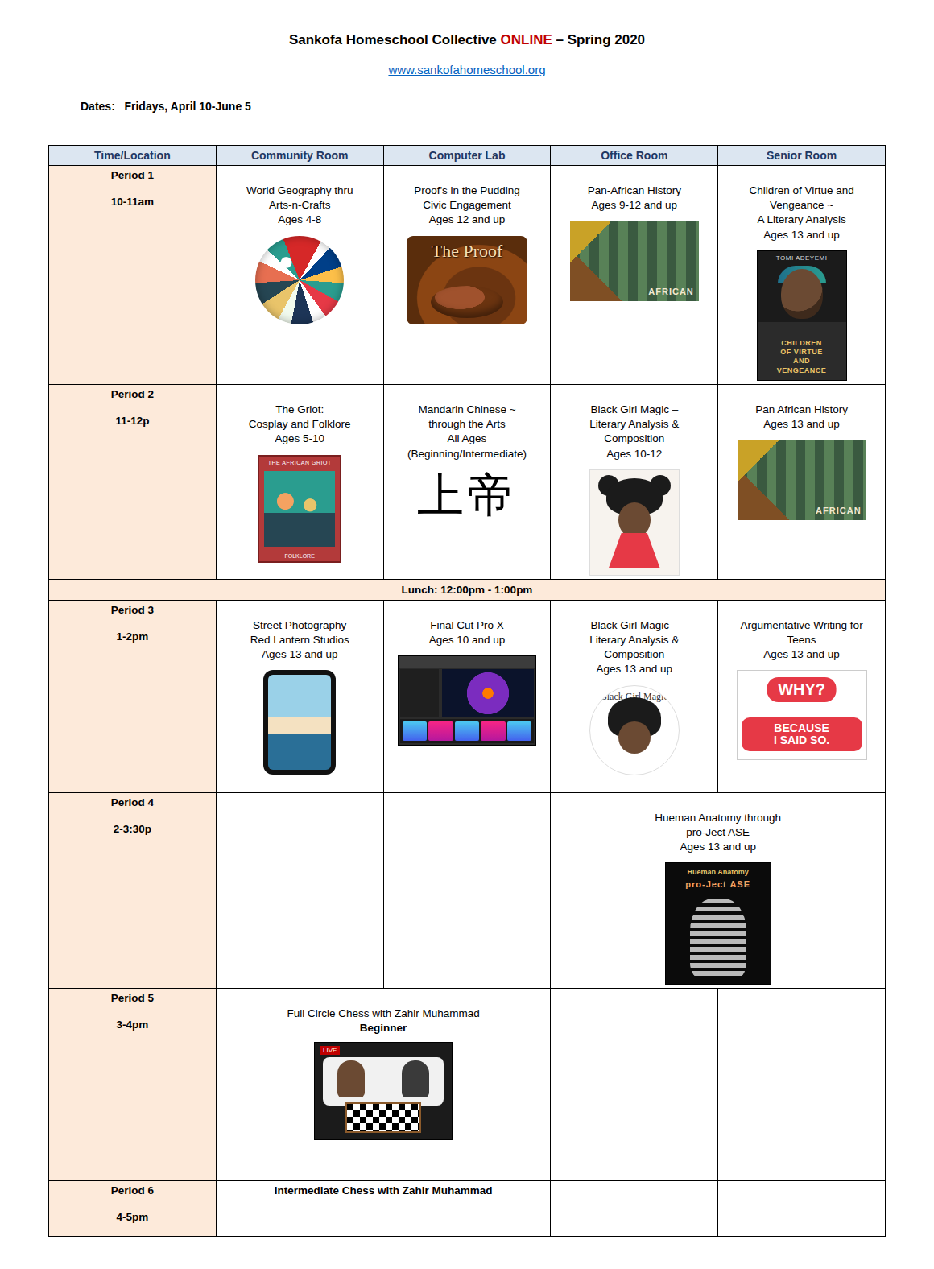Sankofa Homeschool Collective ONLINE – Spring 2020
www.sankofahomeschool.org
Dates: Fridays, April 10-June 5
| Time/Location | Community Room | Computer Lab | Office Room | Senior Room |
| --- | --- | --- | --- | --- |
| Period 1 10-11am | World Geography thru Arts-n-Crafts Ages 4-8 | Proof's in the Pudding Civic Engagement Ages 12 and up | Pan-African History Ages 9-12 and up | Children of Virtue and Vengeance ~ A Literary Analysis Ages 13 and up TOMI ADEYEMI CHILDREN OF VIRTUE AND VENGEANCE |
| Period 2 11-12p | The Griot: Cosplay and Folklore Ages 5-10 THE AFRICAN GRIOT FOLKLORE | Mandarin Chinese ~ through the Arts All Ages (Beginning/Intermediate) 上帝 | Black Girl Magic – Literary Analysis & Composition Ages 10-12 | Pan African History Ages 13 and up |
| Lunch: 12:00pm - 1:00pm |
| Period 3 1-2pm | Street Photography Red Lantern Studios Ages 13 and up | Final Cut Pro X Ages 10 and up | Black Girl Magic – Literary Analysis & Composition Ages 13 and up Black Girl Magic | Argumentative Writing for Teens Ages 13 and up WHY? BECAUSE I SAID SO. |
| Period 4 2-3:30p | | | Hueman Anatomy through pro-Ject ASE Ages 13 and up Hueman Anatomy pro-Ject ASE |
| Period 5 3-4pm | Full Circle Chess with Zahir Muhammad Beginner LIVE | | |
| Period 6 4-5pm | Intermediate Chess with Zahir Muhammad | | |